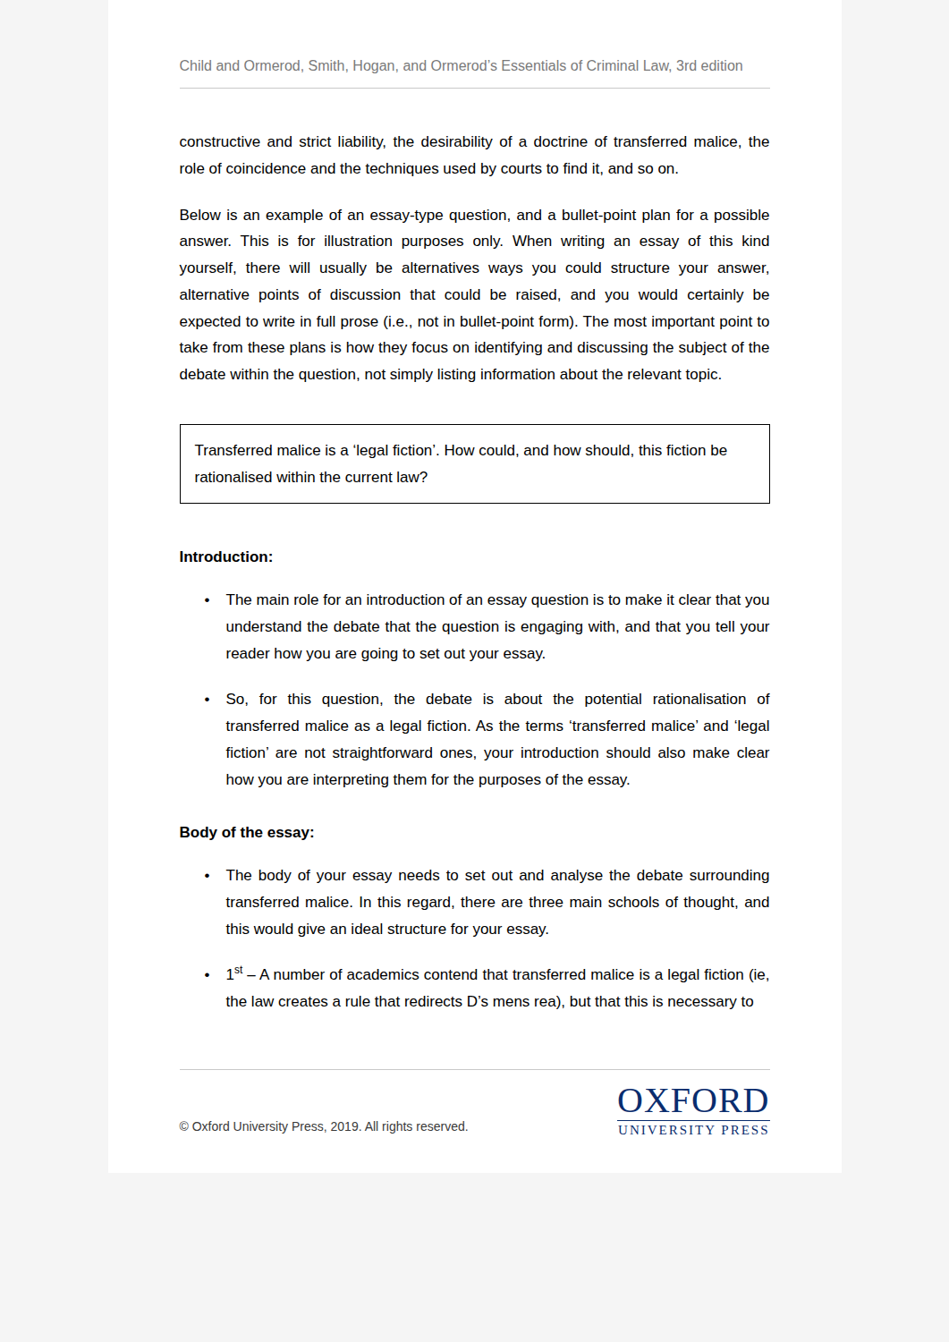Child and Ormerod, Smith, Hogan, and Ormerod’s Essentials of Criminal Law, 3rd edition
constructive and strict liability, the desirability of a doctrine of transferred malice, the role of coincidence and the techniques used by courts to find it, and so on.
Below is an example of an essay-type question, and a bullet-point plan for a possible answer. This is for illustration purposes only. When writing an essay of this kind yourself, there will usually be alternatives ways you could structure your answer, alternative points of discussion that could be raised, and you would certainly be expected to write in full prose (i.e., not in bullet-point form). The most important point to take from these plans is how they focus on identifying and discussing the subject of the debate within the question, not simply listing information about the relevant topic.
Transferred malice is a ‘legal fiction’. How could, and how should, this fiction be rationalised within the current law?
Introduction:
The main role for an introduction of an essay question is to make it clear that you understand the debate that the question is engaging with, and that you tell your reader how you are going to set out your essay.
So, for this question, the debate is about the potential rationalisation of transferred malice as a legal fiction. As the terms ‘transferred malice’ and ‘legal fiction’ are not straightforward ones, your introduction should also make clear how you are interpreting them for the purposes of the essay.
Body of the essay:
The body of your essay needs to set out and analyse the debate surrounding transferred malice. In this regard, there are three main schools of thought, and this would give an ideal structure for your essay.
1st – A number of academics contend that transferred malice is a legal fiction (ie, the law creates a rule that redirects D’s mens rea), but that this is necessary to
© Oxford University Press, 2019. All rights reserved.
OXFORD UNIVERSITY PRESS